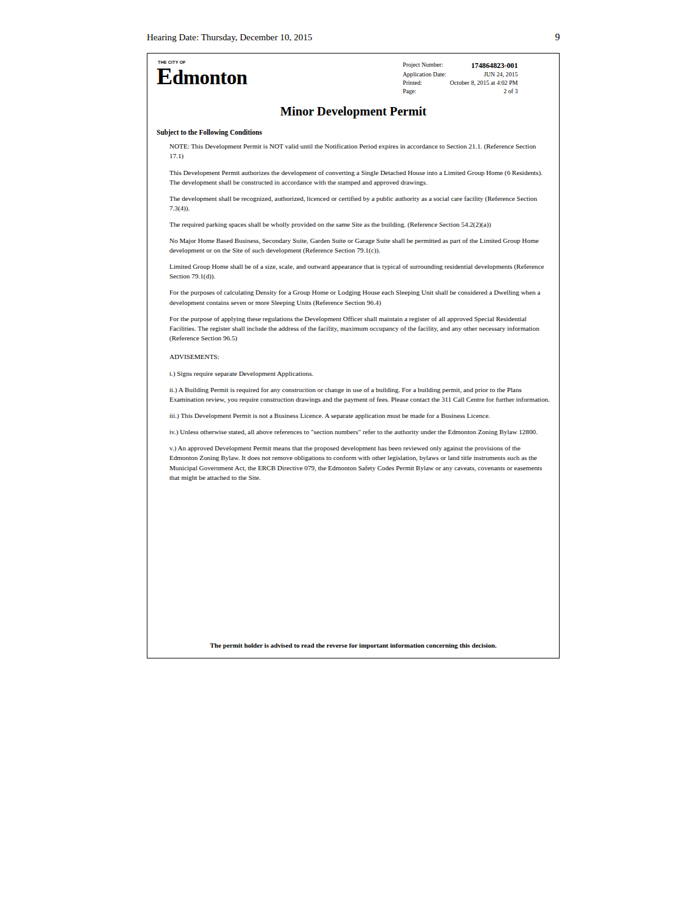Hearing Date: Thursday, December 10, 2015
9
THE CITY OF Edmonton
| Project Number: | 174864823-001 |
| Application Date: | JUN 24, 2015 |
| Printed: | October 8, 2015 at 4:02 PM |
| Page: | 2 of 3 |
Minor Development Permit
Subject to the Following Conditions
NOTE: This Development Permit is NOT valid until the Notification Period expires in accordance to Section 21.1. (Reference Section 17.1)
This Development Permit authorizes the development of converting a Single Detached House into a Limited Group Home (6 Residents). The development shall be constructed in accordance with the stamped and approved drawings.
The development shall be recognized, authorized, licenced or certified by a public authority as a social care facility (Reference Section 7.3(4)).
The required parking spaces shall be wholly provided on the same Site as the building. (Reference Section 54.2(2)(a))
No Major Home Based Business, Secondary Suite, Garden Suite or Garage Suite shall be permitted as part of the Limited Group Home development or on the Site of such development (Reference Section 79.1(c)).
Limited Group Home shall be of a size, scale, and outward appearance that is typical of surrounding residential developments (Reference Section 79.1(d)).
For the purposes of calculating Density for a Group Home or Lodging House each Sleeping Unit shall be considered a Dwelling when a development contains seven or more Sleeping Units (Reference Section 96.4)
For the purpose of applying these regulations the Development Officer shall maintain a register of all approved Special Residential Facilities. The register shall include the address of the facility, maximum occupancy of the facility, and any other necessary information (Reference Section 96.5)
ADVISEMENTS:
i.) Signs require separate Development Applications.
ii.) A Building Permit is required for any construction or change in use of a building. For a building permit, and prior to the Plans Examination review, you require construction drawings and the payment of fees. Please contact the 311 Call Centre for further information.
iii.) This Development Permit is not a Business Licence. A separate application must be made for a Business Licence.
iv.) Unless otherwise stated, all above references to "section numbers" refer to the authority under the Edmonton Zoning Bylaw 12800.
v.) An approved Development Permit means that the proposed development has been reviewed only against the provisions of the Edmonton Zoning Bylaw. It does not remove obligations to conform with other legislation, bylaws or land title instruments such as the Municipal Government Act, the ERCB Directive 079, the Edmonton Safety Codes Permit Bylaw or any caveats, covenants or easements that might be attached to the Site.
The permit holder is advised to read the reverse for important information concerning this decision.